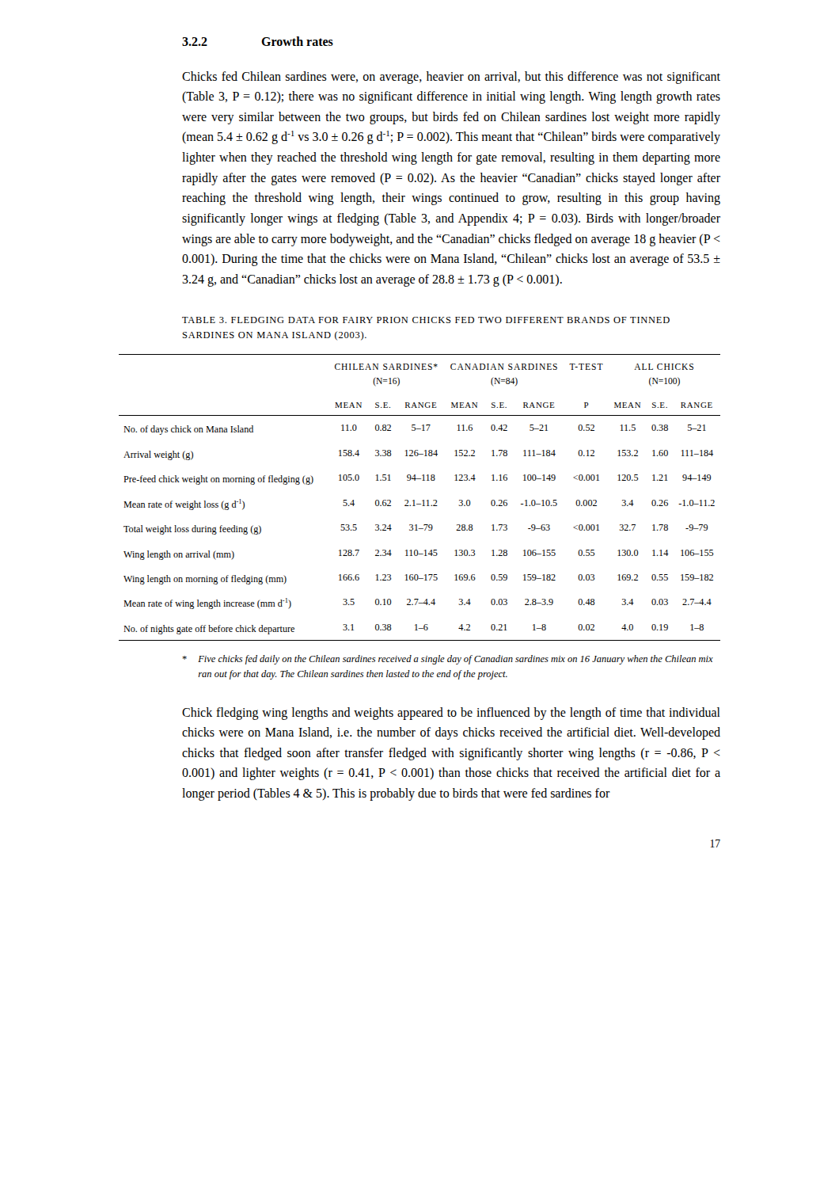3.2.2 Growth rates
Chicks fed Chilean sardines were, on average, heavier on arrival, but this difference was not significant (Table 3, P = 0.12); there was no significant difference in initial wing length. Wing length growth rates were very similar between the two groups, but birds fed on Chilean sardines lost weight more rapidly (mean 5.4 ± 0.62 g d-1 vs 3.0 ± 0.26 g d-1; P = 0.002). This meant that “Chilean” birds were comparatively lighter when they reached the threshold wing length for gate removal, resulting in them departing more rapidly after the gates were removed (P = 0.02). As the heavier “Canadian” chicks stayed longer after reaching the threshold wing length, their wings continued to grow, resulting in this group having significantly longer wings at fledging (Table 3, and Appendix 4; P = 0.03). Birds with longer/broader wings are able to carry more bodyweight, and the “Canadian” chicks fledged on average 18 g heavier (P < 0.001). During the time that the chicks were on Mana Island, “Chilean” chicks lost an average of 53.5 ± 3.24 g, and “Canadian” chicks lost an average of 28.8 ± 1.73 g (P < 0.001).
Table 3. Fledging data for fairy prion chicks fed two different brands of tinned sardines on Mana Island (2003).
| | Chilean sardines* | Canadian sardines | T-test | All chicks |
| --- | --- | --- | --- | --- |
| | (N=16) | (N=84) | | (N=100) |
| | Mean | S.E. | Range | Mean | S.E. | Range | P | Mean | S.E. | Range |
| No. of days chick on Mana Island | 11.0 | 0.82 | 5–17 | 11.6 | 0.42 | 5–21 | 0.52 | 11.5 | 0.38 | 5–21 |
| Arrival weight (g) | 158.4 | 3.38 | 126–184 | 152.2 | 1.78 | 111–184 | 0.12 | 153.2 | 1.60 | 111–184 |
| Pre-feed chick weight on morning of fledging (g) | 105.0 | 1.51 | 94–118 | 123.4 | 1.16 | 100–149 | <0.001 | 120.5 | 1.21 | 94–149 |
| Mean rate of weight loss (g d -1 ) | 5.4 | 0.62 | 2.1–11.2 | 3.0 | 0.26 | -1.0–10.5 | 0.002 | 3.4 | 0.26 | -1.0–11.2 |
| Total weight loss during feeding (g) | 53.5 | 3.24 | 31–79 | 28.8 | 1.73 | -9–63 | <0.001 | 32.7 | 1.78 | -9–79 |
| Wing length on arrival (mm) | 128.7 | 2.34 | 110–145 | 130.3 | 1.28 | 106–155 | 0.55 | 130.0 | 1.14 | 106–155 |
| Wing length on morning of fledging (mm) | 166.6 | 1.23 | 160–175 | 169.6 | 0.59 | 159–182 | 0.03 | 169.2 | 0.55 | 159–182 |
| Mean rate of wing length increase (mm d -1 ) | 3.5 | 0.10 | 2.7–4.4 | 3.4 | 0.03 | 2.8–3.9 | 0.48 | 3.4 | 0.03 | 2.7–4.4 |
| No. of nights gate off before chick departure | 3.1 | 0.38 | 1–6 | 4.2 | 0.21 | 1–8 | 0.02 | 4.0 | 0.19 | 1–8 |
* Five chicks fed daily on the Chilean sardines received a single day of Canadian sardines mix on 16 January when the Chilean mix ran out for that day. The Chilean sardines then lasted to the end of the project.
Chick fledging wing lengths and weights appeared to be influenced by the length of time that individual chicks were on Mana Island, i.e. the number of days chicks received the artificial diet. Well-developed chicks that fledged soon after transfer fledged with significantly shorter wing lengths (r = -0.86, P < 0.001) and lighter weights (r = 0.41, P < 0.001) than those chicks that received the artificial diet for a longer period (Tables 4 & 5). This is probably due to birds that were fed sardines for
17